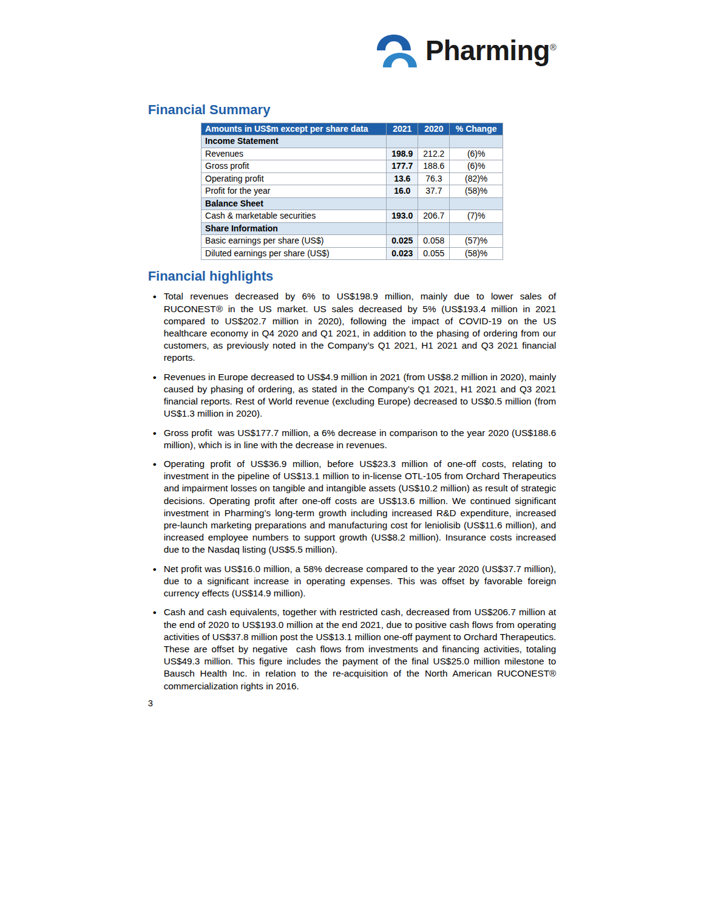Pharming®
Financial Summary
| Amounts in US$m except per share data | 2021 | 2020 | % Change |
| --- | --- | --- | --- |
| Income Statement | | | |
| Revenues | 198.9 | 212.2 | (6)% |
| Gross profit | 177.7 | 188.6 | (6)% |
| Operating profit | 13.6 | 76.3 | (82)% |
| Profit for the year | 16.0 | 37.7 | (58)% |
| Balance Sheet | | | |
| Cash & marketable securities | 193.0 | 206.7 | (7)% |
| Share Information | | | |
| Basic earnings per share (US$) | 0.025 | 0.058 | (57)% |
| Diluted earnings per share (US$) | 0.023 | 0.055 | (58)% |
Financial highlights
Total revenues decreased by 6% to US$198.9 million, mainly due to lower sales of RUCONEST® in the US market. US sales decreased by 5% (US$193.4 million in 2021 compared to US$202.7 million in 2020), following the impact of COVID-19 on the US healthcare economy in Q4 2020 and Q1 2021, in addition to the phasing of ordering from our customers, as previously noted in the Company’s Q1 2021, H1 2021 and Q3 2021 financial reports.
Revenues in Europe decreased to US$4.9 million in 2021 (from US$8.2 million in 2020), mainly caused by phasing of ordering, as stated in the Company’s Q1 2021, H1 2021 and Q3 2021 financial reports. Rest of World revenue (excluding Europe) decreased to US$0.5 million (from US$1.3 million in 2020).
Gross profit was US$177.7 million, a 6% decrease in comparison to the year 2020 (US$188.6 million), which is in line with the decrease in revenues.
Operating profit of US$36.9 million, before US$23.3 million of one-off costs, relating to investment in the pipeline of US$13.1 million to in-license OTL-105 from Orchard Therapeutics and impairment losses on tangible and intangible assets (US$10.2 million) as result of strategic decisions. Operating profit after one-off costs are US$13.6 million. We continued significant investment in Pharming’s long-term growth including increased R&D expenditure, increased pre-launch marketing preparations and manufacturing cost for leniolisib (US$11.6 million), and increased employee numbers to support growth (US$8.2 million). Insurance costs increased due to the Nasdaq listing (US$5.5 million).
Net profit was US$16.0 million, a 58% decrease compared to the year 2020 (US$37.7 million), due to a significant increase in operating expenses. This was offset by favorable foreign currency effects (US$14.9 million).
Cash and cash equivalents, together with restricted cash, decreased from US$206.7 million at the end of 2020 to US$193.0 million at the end 2021, due to positive cash flows from operating activities of US$37.8 million post the US$13.1 million one-off payment to Orchard Therapeutics. These are offset by negative cash flows from investments and financing activities, totaling US$49.3 million. This figure includes the payment of the final US$25.0 million milestone to Bausch Health Inc. in relation to the re-acquisition of the North American RUCONEST® commercialization rights in 2016.
3